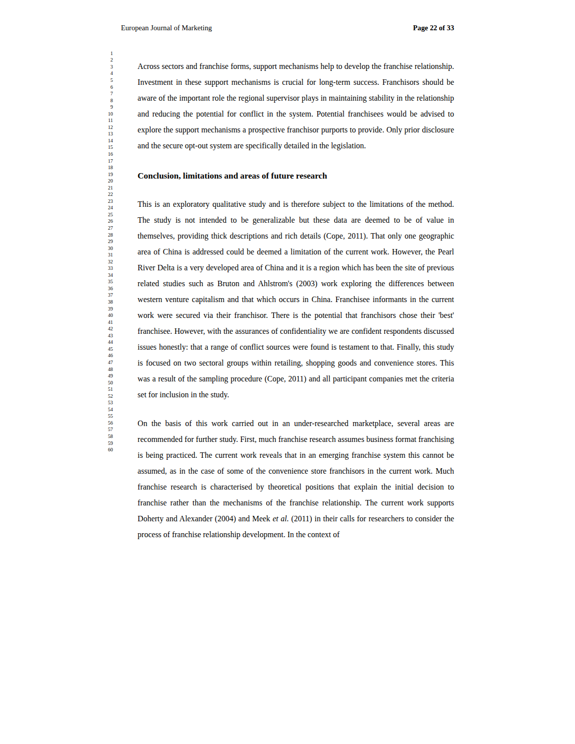European Journal of Marketing Page 22 of 33
1
2
3
4
5
6
7
8
9
10
11
12
13
14
15
16
17
18
19
20
21
22
23
24
25
26
27
28
29
30
31
32
33
34
35
36
37
38
39
40
41
42
43
44
45
46
47
48
49
50
51
52
53
54
55
56
57
58
59
60
Across sectors and franchise forms, support mechanisms help to develop the franchise relationship. Investment in these support mechanisms is crucial for long-term success. Franchisors should be aware of the important role the regional supervisor plays in maintaining stability in the relationship and reducing the potential for conflict in the system. Potential franchisees would be advised to explore the support mechanisms a prospective franchisor purports to provide. Only prior disclosure and the secure opt-out system are specifically detailed in the legislation.
Conclusion, limitations and areas of future research
This is an exploratory qualitative study and is therefore subject to the limitations of the method. The study is not intended to be generalizable but these data are deemed to be of value in themselves, providing thick descriptions and rich details (Cope, 2011). That only one geographic area of China is addressed could be deemed a limitation of the current work. However, the Pearl River Delta is a very developed area of China and it is a region which has been the site of previous related studies such as Bruton and Ahlstrom's (2003) work exploring the differences between western venture capitalism and that which occurs in China. Franchisee informants in the current work were secured via their franchisor. There is the potential that franchisors chose their 'best' franchisee. However, with the assurances of confidentiality we are confident respondents discussed issues honestly: that a range of conflict sources were found is testament to that. Finally, this study is focused on two sectoral groups within retailing, shopping goods and convenience stores. This was a result of the sampling procedure (Cope, 2011) and all participant companies met the criteria set for inclusion in the study.
On the basis of this work carried out in an under-researched marketplace, several areas are recommended for further study. First, much franchise research assumes business format franchising is being practiced. The current work reveals that in an emerging franchise system this cannot be assumed, as in the case of some of the convenience store franchisors in the current work. Much franchise research is characterised by theoretical positions that explain the initial decision to franchise rather than the mechanisms of the franchise relationship. The current work supports Doherty and Alexander (2004) and Meek et al. (2011) in their calls for researchers to consider the process of franchise relationship development. In the context of